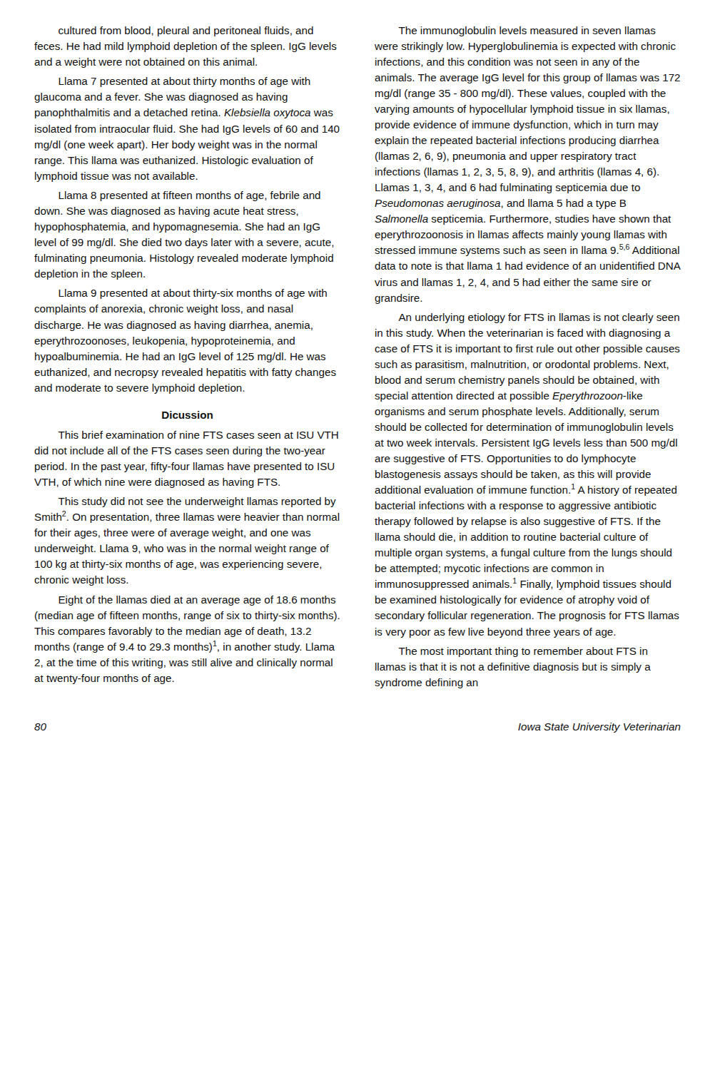cultured from blood, pleural and peritoneal fluids, and feces. He had mild lymphoid depletion of the spleen. IgG levels and a weight were not obtained on this animal.
Llama 7 presented at about thirty months of age with glaucoma and a fever. She was diagnosed as having panophthalmitis and a detached retina. Klebsiella oxytoca was isolated from intraocular fluid. She had IgG levels of 60 and 140 mg/dl (one week apart). Her body weight was in the normal range. This llama was euthanized. Histologic evaluation of lymphoid tissue was not available.
Llama 8 presented at fifteen months of age, febrile and down. She was diagnosed as having acute heat stress, hypophosphatemia, and hypomagnesemia. She had an IgG level of 99 mg/dl. She died two days later with a severe, acute, fulminating pneumonia. Histology revealed moderate lymphoid depletion in the spleen.
Llama 9 presented at about thirty-six months of age with complaints of anorexia, chronic weight loss, and nasal discharge. He was diagnosed as having diarrhea, anemia, eperythrozoonoses, leukopenia, hypoproteinemia, and hypoalbuminemia. He had an IgG level of 125 mg/dl. He was euthanized, and necropsy revealed hepatitis with fatty changes and moderate to severe lymphoid depletion.
Dicussion
This brief examination of nine FTS cases seen at ISU VTH did not include all of the FTS cases seen during the two-year period. In the past year, fifty-four llamas have presented to ISU VTH, of which nine were diagnosed as having FTS.
This study did not see the underweight llamas reported by Smith2. On presentation, three llamas were heavier than normal for their ages, three were of average weight, and one was underweight. Llama 9, who was in the normal weight range of 100 kg at thirty-six months of age, was experiencing severe, chronic weight loss.
Eight of the llamas died at an average age of 18.6 months (median age of fifteen months, range of six to thirty-six months). This compares favorably to the median age of death, 13.2 months (range of 9.4 to 29.3 months)1, in another study. Llama 2, at the time of this writing, was still alive and clinically normal at twenty-four months of age.
The immunoglobulin levels measured in seven llamas were strikingly low. Hyperglobulinemia is expected with chronic infections, and this condition was not seen in any of the animals. The average IgG level for this group of llamas was 172 mg/dl (range 35 - 800 mg/dl). These values, coupled with the varying amounts of hypocellular lymphoid tissue in six llamas, provide evidence of immune dysfunction, which in turn may explain the repeated bacterial infections producing diarrhea (llamas 2, 6, 9), pneumonia and upper respiratory tract infections (llamas 1, 2, 3, 5, 8, 9), and arthritis (llamas 4, 6). Llamas 1, 3, 4, and 6 had fulminating septicemia due to Pseudomonas aeruginosa, and llama 5 had a type B Salmonella septicemia. Furthermore, studies have shown that eperythrozoonosis in llamas affects mainly young llamas with stressed immune systems such as seen in llama 9.5,6 Additional data to note is that llama 1 had evidence of an unidentified DNA virus and llamas 1, 2, 4, and 5 had either the same sire or grandsire.
An underlying etiology for FTS in llamas is not clearly seen in this study. When the veterinarian is faced with diagnosing a case of FTS it is important to first rule out other possible causes such as parasitism, malnutrition, or orodontal problems. Next, blood and serum chemistry panels should be obtained, with special attention directed at possible Eperythrozoon-like organisms and serum phosphate levels. Additionally, serum should be collected for determination of immunoglobulin levels at two week intervals. Persistent IgG levels less than 500 mg/dl are suggestive of FTS. Opportunities to do lymphocyte blastogenesis assays should be taken, as this will provide additional evaluation of immune function.1 A history of repeated bacterial infections with a response to aggressive antibiotic therapy followed by relapse is also suggestive of FTS. If the llama should die, in addition to routine bacterial culture of multiple organ systems, a fungal culture from the lungs should be attempted; mycotic infections are common in immunosuppressed animals.1 Finally, lymphoid tissues should be examined histologically for evidence of atrophy void of secondary follicular regeneration. The prognosis for FTS llamas is very poor as few live beyond three years of age.
The most important thing to remember about FTS in llamas is that it is not a definitive diagnosis but is simply a syndrome defining an
80 Iowa State University Veterinarian